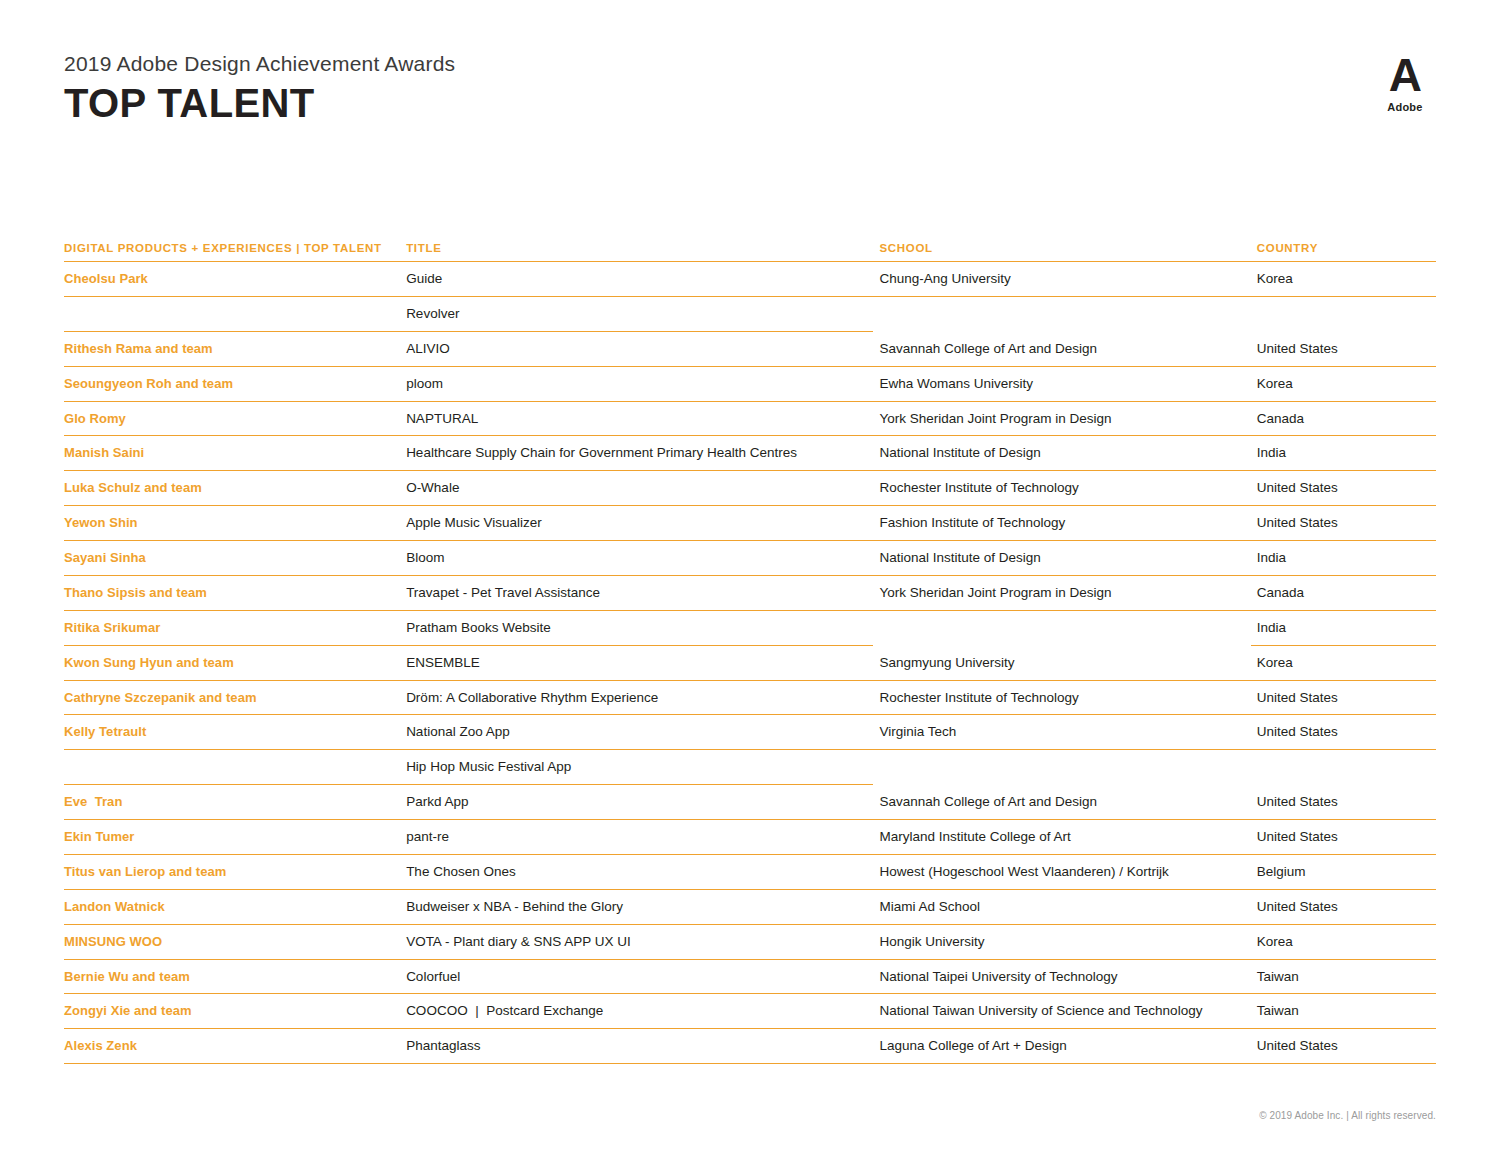2019 Adobe Design Achievement Awards
TOP TALENT
A Adobe
| DIGITAL PRODUCTS + EXPERIENCES / TOP TALENT | TITLE | SCHOOL | COUNTRY |
| --- | --- | --- | --- |
| Cheolsu Park | Guide | Chung-Ang University | Korea |
| | Revolver | | |
| Rithesh Rama and team | ALIVIO | Savannah College of Art and Design | United States |
| Seoungyeon Roh and team | ploom | Ewha Womans University | Korea |
| Glo Romy | NAPTURAL | York Sheridan Joint Program in Design | Canada |
| Manish Saini | Healthcare Supply Chain for Government Primary Health Centres | National Institute of Design | India |
| Luka Schulz and team | O-Whale | Rochester Institute of Technology | United States |
| Yewon Shin | Apple Music Visualizer | Fashion Institute of Technology | United States |
| Sayani Sinha | Bloom | National Institute of Design | India |
| Thano Sipsis and team | Travapet - Pet Travel Assistance | York Sheridan Joint Program in Design | Canada |
| Ritika Srikumar | Pratham Books Website | | India |
| Kwon Sung Hyun and team | ENSEMBLE | Sangmyung University | Korea |
| Cathryne Szczepanik and team | Dröm: A Collaborative Rhythm Experience | Rochester Institute of Technology | United States |
| Kelly Tetrault | National Zoo App | Virginia Tech | United States |
| | Hip Hop Music Festival App | | |
| Eve Tran | Parkd App | Savannah College of Art and Design | United States |
| Ekin Tumer | pant-re | Maryland Institute College of Art | United States |
| Titus van Lierop and team | The Chosen Ones | Howest (Hogeschool West Vlaanderen) / Kortrijk | Belgium |
| Landon Watnick | Budweiser x NBA - Behind the Glory | Miami Ad School | United States |
| MINSUNG WOO | VOTA - Plant diary & SNS APP UX UI | Hongik University | Korea |
| Bernie Wu and team | Colorfuel | National Taipei University of Technology | Taiwan |
| Zongyi Xie and team | COOCOO / Postcard Exchange | National Taiwan University of Science and Technology | Taiwan |
| Alexis Zenk | Phantaglass | Laguna College of Art + Design | United States |
© 2019 Adobe Inc. | All rights reserved.